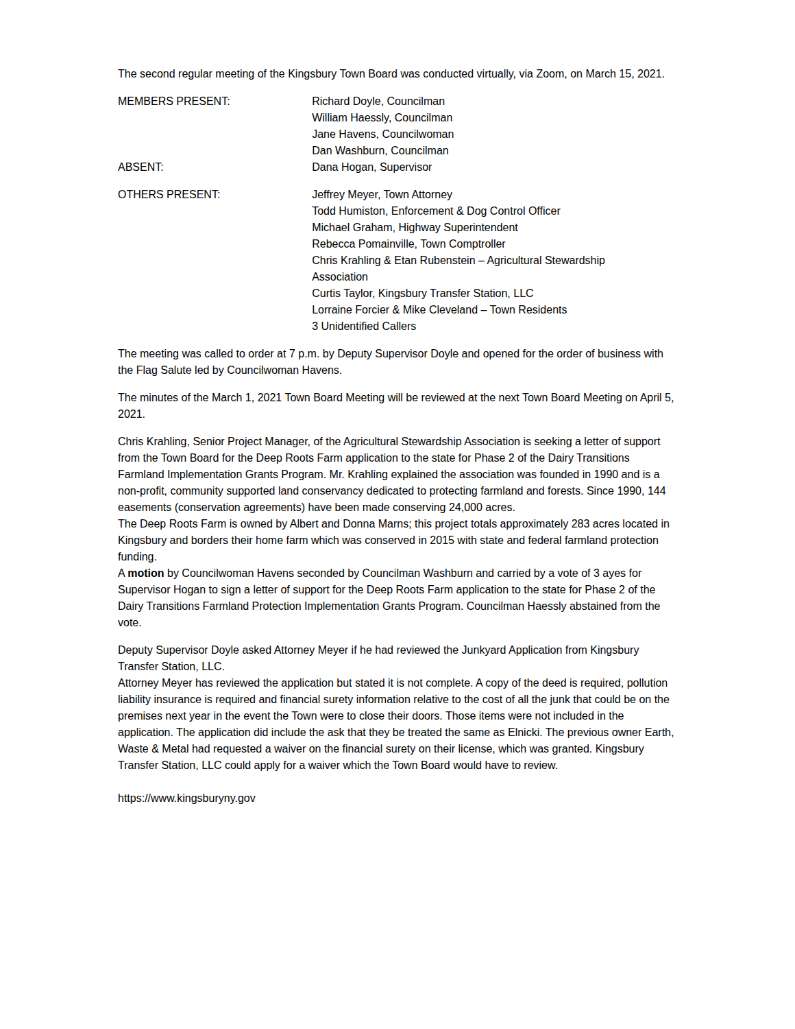The second regular meeting of the Kingsbury Town Board was conducted virtually, via Zoom, on March 15, 2021.
| MEMBERS PRESENT: | Richard Doyle, Councilman William Haessly, Councilman Jane Havens, Councilwoman Dan Washburn, Councilman |
| ABSENT: | Dana Hogan, Supervisor |
| OTHERS PRESENT: | Jeffrey Meyer, Town Attorney Todd Humiston, Enforcement & Dog Control Officer Michael Graham, Highway Superintendent Rebecca Pomainville, Town Comptroller Chris Krahling & Etan Rubenstein – Agricultural Stewardship Association Curtis Taylor, Kingsbury Transfer Station, LLC Lorraine Forcier & Mike Cleveland – Town Residents 3 Unidentified Callers |
The meeting was called to order at 7 p.m. by Deputy Supervisor Doyle and opened for the order of business with the Flag Salute led by Councilwoman Havens.
The minutes of the March 1, 2021 Town Board Meeting will be reviewed at the next Town Board Meeting on April 5, 2021.
Chris Krahling, Senior Project Manager, of the Agricultural Stewardship Association is seeking a letter of support from the Town Board for the Deep Roots Farm application to the state for Phase 2 of the Dairy Transitions Farmland Implementation Grants Program. Mr. Krahling explained the association was founded in 1990 and is a non-profit, community supported land conservancy dedicated to protecting farmland and forests. Since 1990, 144 easements (conservation agreements) have been made conserving 24,000 acres.
The Deep Roots Farm is owned by Albert and Donna Marns; this project totals approximately 283 acres located in Kingsbury and borders their home farm which was conserved in 2015 with state and federal farmland protection funding.
A motion by Councilwoman Havens seconded by Councilman Washburn and carried by a vote of 3 ayes for Supervisor Hogan to sign a letter of support for the Deep Roots Farm application to the state for Phase 2 of the Dairy Transitions Farmland Protection Implementation Grants Program. Councilman Haessly abstained from the vote.
Deputy Supervisor Doyle asked Attorney Meyer if he had reviewed the Junkyard Application from Kingsbury Transfer Station, LLC.
Attorney Meyer has reviewed the application but stated it is not complete. A copy of the deed is required, pollution liability insurance is required and financial surety information relative to the cost of all the junk that could be on the premises next year in the event the Town were to close their doors. Those items were not included in the application. The application did include the ask that they be treated the same as Elnicki. The previous owner Earth, Waste & Metal had requested a waiver on the financial surety on their license, which was granted. Kingsbury Transfer Station, LLC could apply for a waiver which the Town Board would have to review.
https://www.kingsburyny.gov